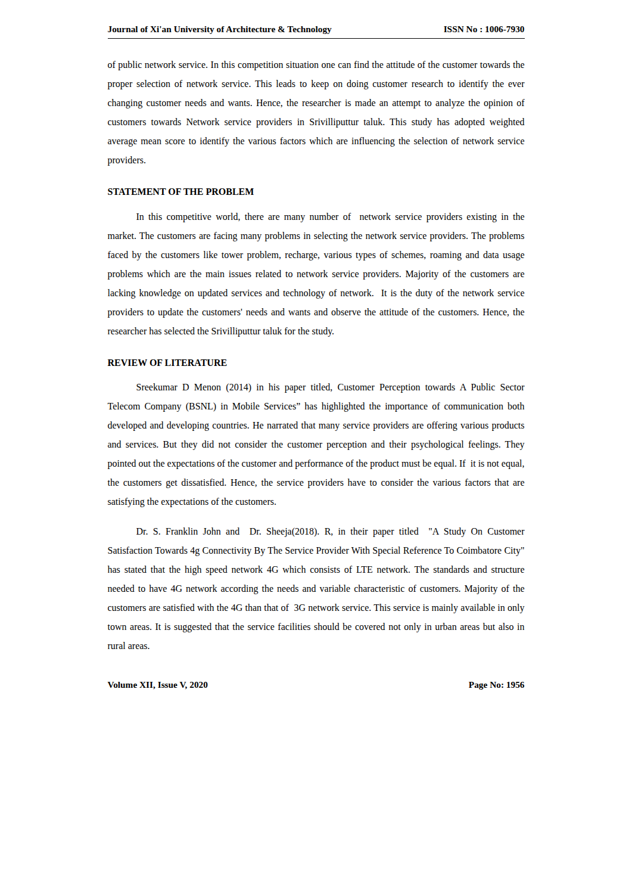Journal of Xi'an University of Architecture & Technology
ISSN No : 1006-7930
of public network service. In this competition situation one can find the attitude of the customer towards the proper selection of network service. This leads to keep on doing customer research to identify the ever changing customer needs and wants. Hence, the researcher is made an attempt to analyze the opinion of customers towards Network service providers in Srivilliputtur taluk. This study has adopted weighted average mean score to identify the various factors which are influencing the selection of network service providers.
Statement of the Problem
In this competitive world, there are many number of network service providers existing in the market. The customers are facing many problems in selecting the network service providers. The problems faced by the customers like tower problem, recharge, various types of schemes, roaming and data usage problems which are the main issues related to network service providers. Majority of the customers are lacking knowledge on updated services and technology of network. It is the duty of the network service providers to update the customers' needs and wants and observe the attitude of the customers. Hence, the researcher has selected the Srivilliputtur taluk for the study.
Review of Literature
Sreekumar D Menon (2014) in his paper titled, Customer Perception towards A Public Sector Telecom Company (BSNL) in Mobile Services” has highlighted the importance of communication both developed and developing countries. He narrated that many service providers are offering various products and services. But they did not consider the customer perception and their psychological feelings. They pointed out the expectations of the customer and performance of the product must be equal. If it is not equal, the customers get dissatisfied. Hence, the service providers have to consider the various factors that are satisfying the expectations of the customers.
Dr. S. Franklin John and Dr. Sheeja(2018). R, in their paper titled "A Study On Customer Satisfaction Towards 4g Connectivity By The Service Provider With Special Reference To Coimbatore City" has stated that the high speed network 4G which consists of LTE network. The standards and structure needed to have 4G network according the needs and variable characteristic of customers. Majority of the customers are satisfied with the 4G than that of 3G network service. This service is mainly available in only town areas. It is suggested that the service facilities should be covered not only in urban areas but also in rural areas.
Volume XII, Issue V, 2020
Page No: 1956